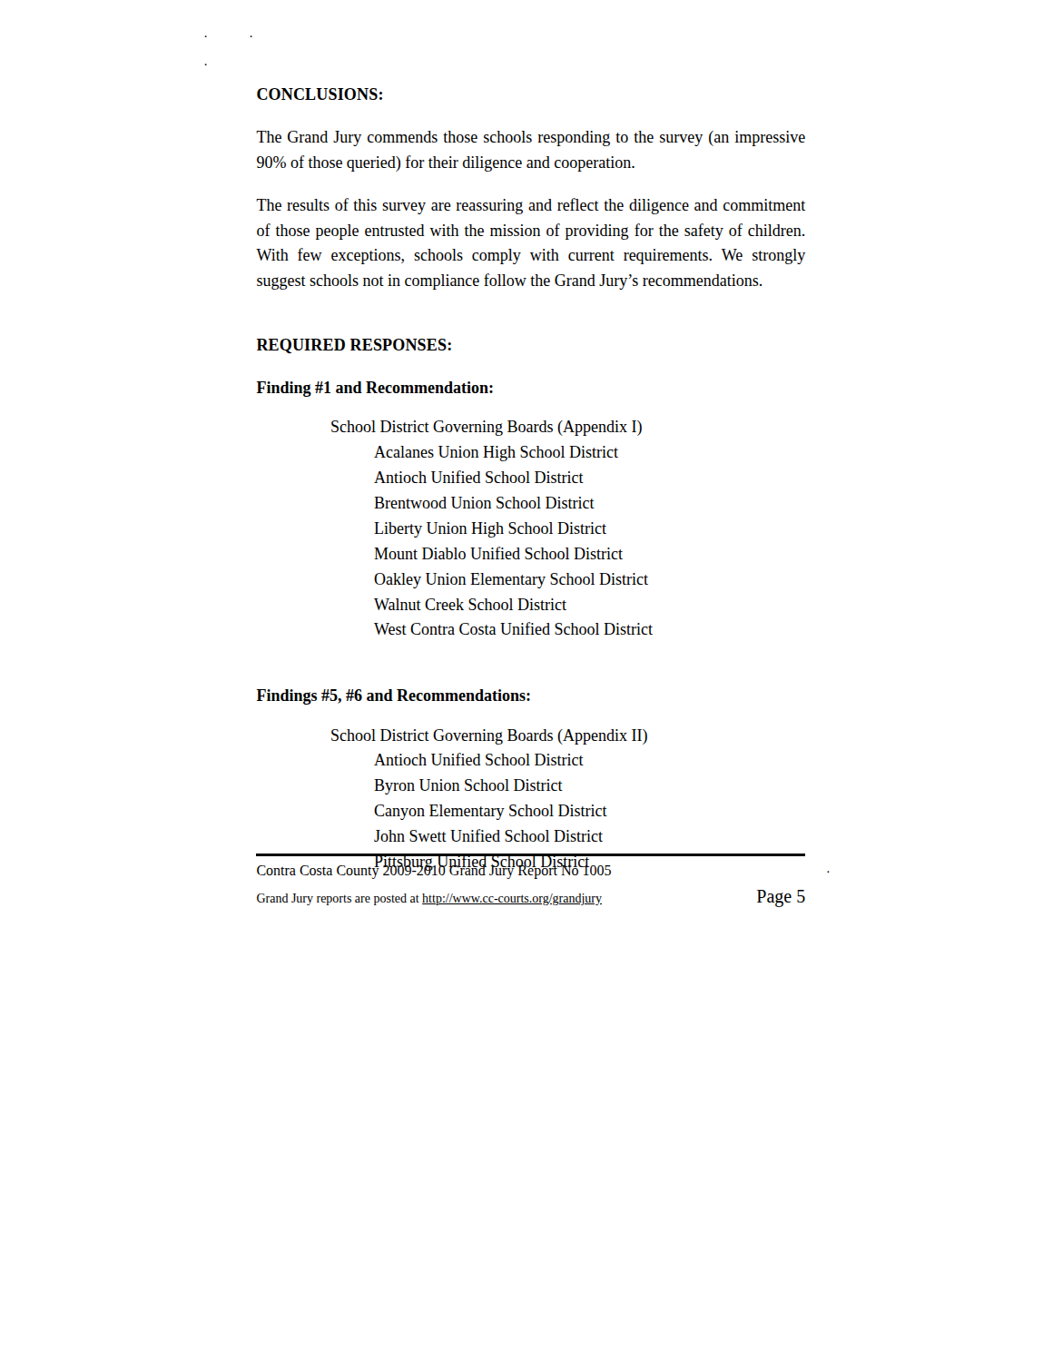. . .
CONCLUSIONS:
The Grand Jury commends those schools responding to the survey (an impressive 90% of those queried) for their diligence and cooperation.
The results of this survey are reassuring and reflect the diligence and commitment of those people entrusted with the mission of providing for the safety of children. With few exceptions, schools comply with current requirements. We strongly suggest schools not in compliance follow the Grand Jury’s recommendations.
REQUIRED RESPONSES:
Finding #1 and Recommendation:
School District Governing Boards (Appendix I)
Acalanes Union High School District
Antioch Unified School District
Brentwood Union School District
Liberty Union High School District
Mount Diablo Unified School District
Oakley Union Elementary School District
Walnut Creek School District
West Contra Costa Unified School District
Findings #5, #6 and Recommendations:
School District Governing Boards (Appendix II)
Antioch Unified School District
Byron Union School District
Canyon Elementary School District
John Swett Unified School District
Pittsburg Unified School District
Contra Costa County 2009-2010 Grand Jury Report No 1005
Grand Jury reports are posted at http://www.cc-courts.org/grandjury Page 5
.